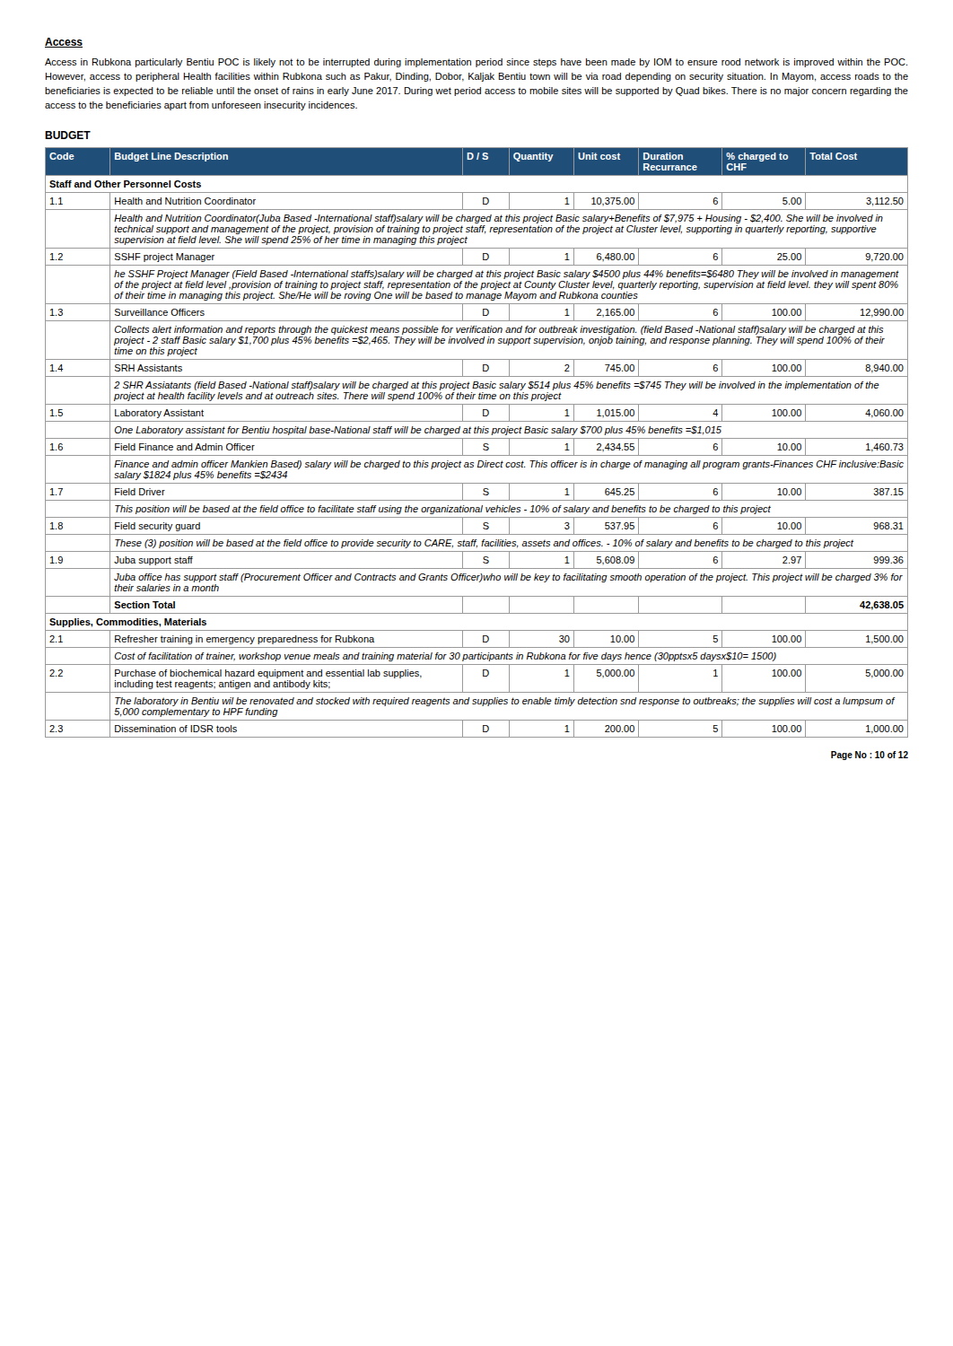Access
Access in Rubkona particularly Bentiu POC is likely not to be interrupted during implementation period since steps have been made by IOM to ensure rood network is improved within the POC. However, access to peripheral Health facilities within Rubkona such as Pakur, Dinding, Dobor, Kaljak Bentiu town will be via road depending on security situation. In Mayom, access roads to the beneficiaries is expected to be reliable until the onset of rains in early June 2017. During wet period access to mobile sites will be supported by Quad bikes. There is no major concern regarding the access to the beneficiaries apart from unforeseen insecurity incidences.
BUDGET
| Code | Budget Line Description | D / S | Quantity | Unit cost | Duration Recurrance | % charged to CHF | Total Cost |
| --- | --- | --- | --- | --- | --- | --- | --- |
| Staff and Other Personnel Costs |
| 1.1 | Health and Nutrition Coordinator | D | 1 | 10,375.00 | 6 | 5.00 | 3,112.50 |
| | Health and Nutrition Coordinator(Juba Based -International staff)salary will be charged at this project Basic salary+Benefits of $7,975 + Housing - $2,400. She will be involved in technical support and management of the project, provision of training to project staff, representation of the project at Cluster level, supporting in quarterly reporting, supportive supervision at field level. She will spend 25% of her time in managing this project |
| 1.2 | SSHF project Manager | D | 1 | 6,480.00 | 6 | 25.00 | 9,720.00 |
| | he SSHF Project Manager (Field Based -International staffs)salary will be charged at this project Basic salary $4500 plus 44% benefits=$6480 They will be involved in management of the project at field level ,provision of training to project staff, representation of the project at County Cluster level, quarterly reporting, supervision at field level. they will spent 80% of their time in managing this project. She/He will be roving One will be based to manage Mayom and Rubkona counties |
| 1.3 | Surveillance Officers | D | 1 | 2,165.00 | 6 | 100.00 | 12,990.00 |
| | Collects alert information and reports through the quickest means possible for verification and for outbreak investigation. (field Based -National staff)salary will be charged at this project - 2 staff Basic salary $1,700 plus 45% benefits =$2,465. They will be involved in support supervision, onjob taining, and response planning. They will spend 100% of their time on this project |
| 1.4 | SRH Assistants | D | 2 | 745.00 | 6 | 100.00 | 8,940.00 |
| | 2 SHR Assiatants (field Based -National staff)salary will be charged at this project Basic salary $514 plus 45% benefits =$745 They will be involved in the implementation of the project at health facility levels and at outreach sites. There will spend 100% of their time on this project |
| 1.5 | Laboratory Assistant | D | 1 | 1,015.00 | 4 | 100.00 | 4,060.00 |
| | One Laboratory assistant for Bentiu hospital base-National staff will be charged at this project Basic salary $700 plus 45% benefits =$1,015 |
| 1.6 | Field Finance and Admin Officer | S | 1 | 2,434.55 | 6 | 10.00 | 1,460.73 |
| | Finance and admin officer Mankien Based) salary will be charged to this project as Direct cost. This officer is in charge of managing all program grants-Finances CHF inclusive:Basic salary $1824 plus 45% benefits =$2434 |
| 1.7 | Field Driver | S | 1 | 645.25 | 6 | 10.00 | 387.15 |
| | This position will be based at the field office to facilitate staff using the organizational vehicles - 10% of salary and benefits to be charged to this project |
| 1.8 | Field security guard | S | 3 | 537.95 | 6 | 10.00 | 968.31 |
| | These (3) position will be based at the field office to provide security to CARE, staff, facilities, assets and offices. - 10% of salary and benefits to be charged to this project |
| 1.9 | Juba support staff | S | 1 | 5,608.09 | 6 | 2.97 | 999.36 |
| | Juba office has support staff (Procurement Officer and Contracts and Grants Officer)who will be key to facilitating smooth operation of the project. This project will be charged 3% for their salaries in a month |
| | Section Total | | | | | | 42,638.05 |
| Supplies, Commodities, Materials |
| 2.1 | Refresher training in emergency preparedness for Rubkona | D | 30 | 10.00 | 5 | 100.00 | 1,500.00 |
| | Cost of facilitation of trainer, workshop venue meals and training material for 30 participants in Rubkona for five days hence (30pptsx5 daysx$10= 1500) |
| 2.2 | Purchase of biochemical hazard equipment and essential lab supplies, including test reagents; antigen and antibody kits; | D | 1 | 5,000.00 | 1 | 100.00 | 5,000.00 |
| | The laboratory in Bentiu wil be renovated and stocked with required reagents and supplies to enable timly detection snd response to outbreaks; the supplies will cost a lumpsum of 5,000 complementary to HPF funding |
| 2.3 | Dissemination of IDSR tools | D | 1 | 200.00 | 5 | 100.00 | 1,000.00 |
Page No : 10 of 12